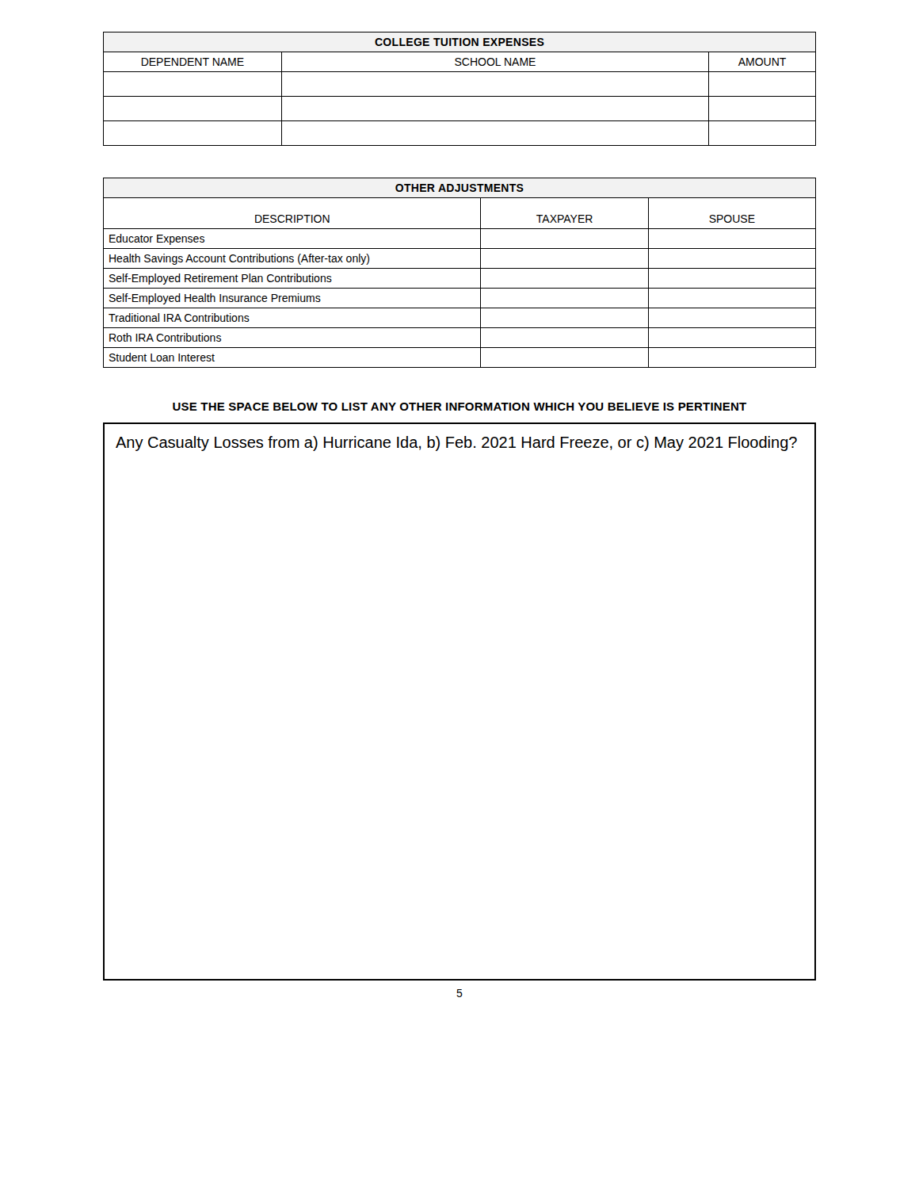| COLLEGE TUITION EXPENSES |
| DEPENDENT NAME | SCHOOL NAME | AMOUNT |
| OTHER ADJUSTMENTS |
| DESCRIPTION | TAXPAYER | SPOUSE |
| Educator Expenses | | |
| Health Savings Account Contributions (After-tax only) | | |
| Self-Employed Retirement Plan Contributions | | |
| Self-Employed Health Insurance Premiums | | |
| Traditional IRA Contributions | | |
| Roth IRA Contributions | | |
| Student Loan Interest | | |
USE THE SPACE BELOW TO LIST ANY OTHER INFORMATION WHICH YOU BELIEVE IS PERTINENT
Any Casualty Losses from a) Hurricane Ida, b) Feb. 2021 Hard Freeze, or c) May 2021 Flooding?
5